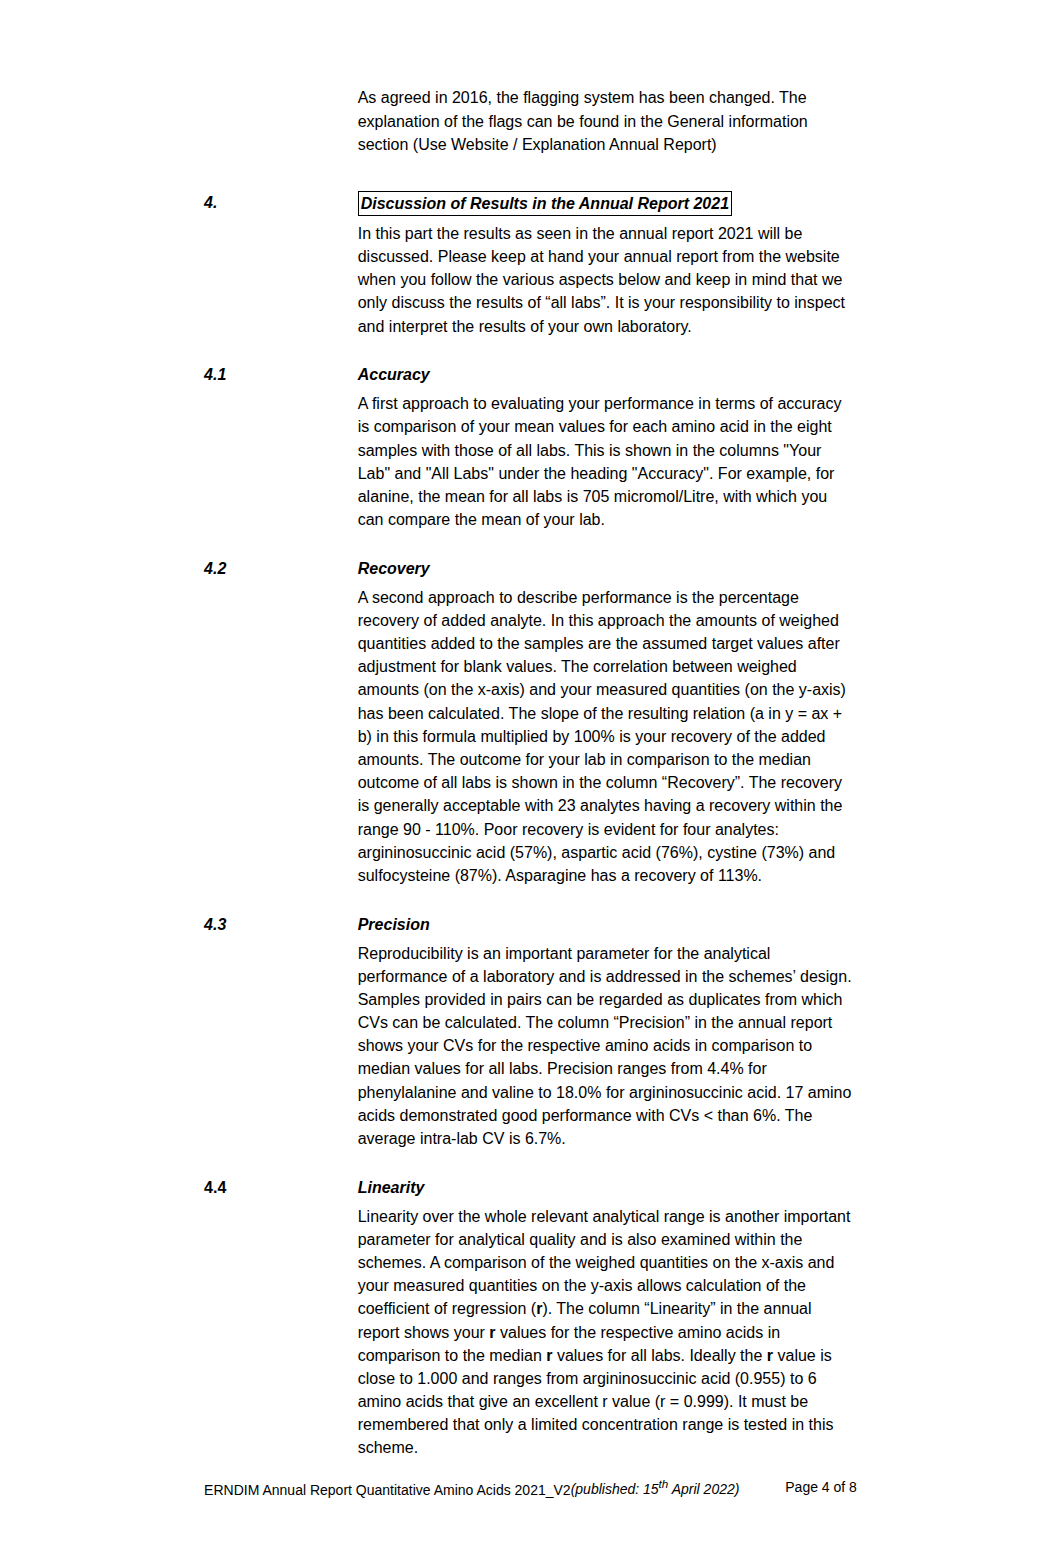As agreed in 2016, the flagging system has been changed. The explanation of the flags can be found in the General information section (Use Website / Explanation Annual Report)
4.
Discussion of Results in the Annual Report 2021
In this part the results as seen in the annual report 2021 will be discussed. Please keep at hand your annual report from the website when you follow the various aspects below and keep in mind that we only discuss the results of “all labs”. It is your responsibility to inspect and interpret the results of your own laboratory.
4.1
Accuracy
A first approach to evaluating your performance in terms of accuracy is comparison of your mean values for each amino acid in the eight samples with those of all labs. This is shown in the columns "Your Lab" and "All Labs" under the heading "Accuracy". For example, for alanine, the mean for all labs is 705 micromol/Litre, with which you can compare the mean of your lab.
4.2
Recovery
A second approach to describe performance is the percentage recovery of added analyte. In this approach the amounts of weighed quantities added to the samples are the assumed target values after adjustment for blank values. The correlation between weighed amounts (on the x-axis) and your measured quantities (on the y-axis) has been calculated. The slope of the resulting relation (a in y = ax + b) in this formula multiplied by 100% is your recovery of the added amounts. The outcome for your lab in comparison to the median outcome of all labs is shown in the column “Recovery”. The recovery is generally acceptable with 23 analytes having a recovery within the range 90 - 110%. Poor recovery is evident for four analytes: argininosuccinic acid (57%), aspartic acid (76%), cystine (73%) and sulfocysteine (87%). Asparagine has a recovery of 113%.
4.3
Precision
Reproducibility is an important parameter for the analytical performance of a laboratory and is addressed in the schemes’ design. Samples provided in pairs can be regarded as duplicates from which CVs can be calculated. The column “Precision” in the annual report shows your CVs for the respective amino acids in comparison to median values for all labs. Precision ranges from 4.4% for phenylalanine and valine to 18.0% for argininosuccinic acid. 17 amino acids demonstrated good performance with CVs < than 6%. The average intra-lab CV is 6.7%.
4.4
Linearity
Linearity over the whole relevant analytical range is another important parameter for analytical quality and is also examined within the schemes. A comparison of the weighed quantities on the x-axis and your measured quantities on the y-axis allows calculation of the coefficient of regression (r). The column “Linearity” in the annual report shows your r values for the respective amino acids in comparison to the median r values for all labs. Ideally the r value is close to 1.000 and ranges from argininosuccinic acid (0.955) to 6 amino acids that give an excellent r value (r = 0.999). It must be remembered that only a limited concentration range is tested in this scheme.
ERNDIM Annual Report Quantitative Amino Acids 2021_V2(published: 15th April 2022)
Page 4 of 8